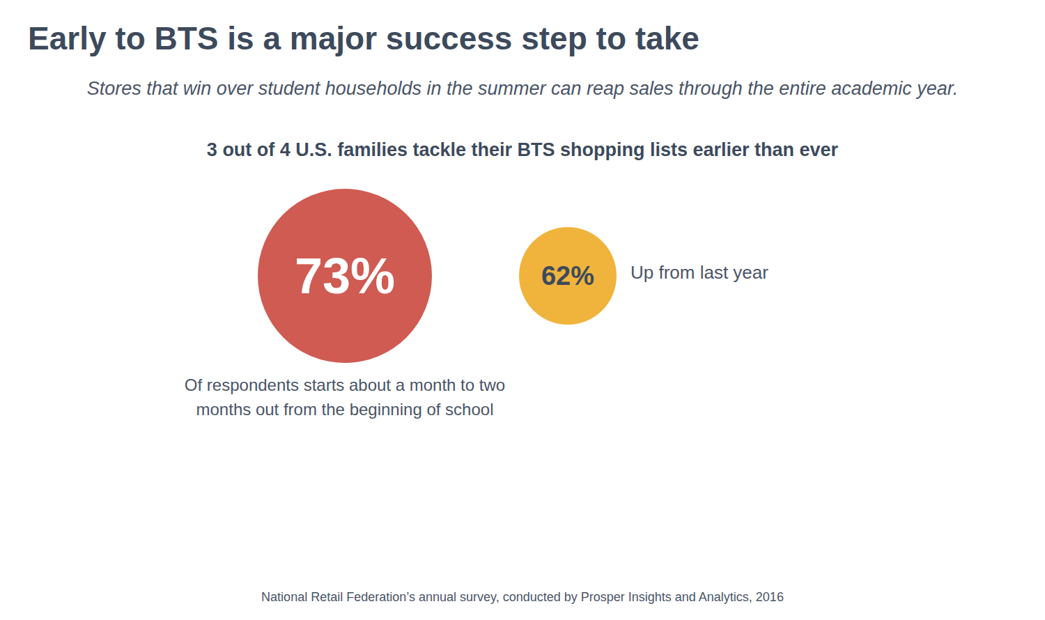Early to BTS is a major success step to take
Stores that win over student households in the summer can reap sales through the entire academic year.
3 out of 4 U.S. families tackle their BTS shopping lists earlier than ever
73%
62%
Up from last year
Of respondents starts about a month to two months out from the beginning of school
National Retail Federation’s annual survey, conducted by Prosper Insights and Analytics, 2016